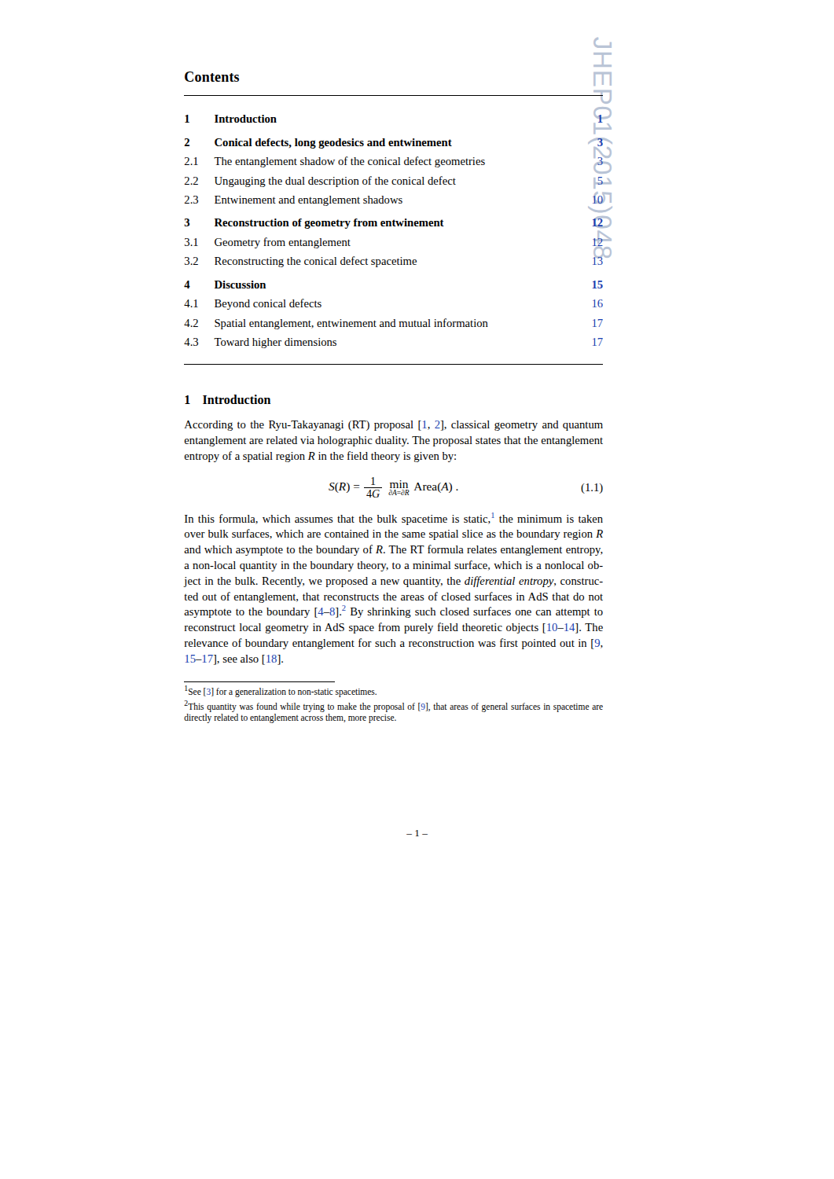JHEP01(2015)048
Contents
| 1 | Introduction | 1 |
| 2 | Conical defects, long geodesics and entwinement | 3 |
| 2.1 | The entanglement shadow of the conical defect geometries | 3 |
| 2.2 | Ungauging the dual description of the conical defect | 5 |
| 2.3 | Entwinement and entanglement shadows | 10 |
| 3 | Reconstruction of geometry from entwinement | 12 |
| 3.1 | Geometry from entanglement | 12 |
| 3.2 | Reconstructing the conical defect spacetime | 13 |
| 4 | Discussion | 15 |
| 4.1 | Beyond conical defects | 16 |
| 4.2 | Spatial entanglement, entwinement and mutual information | 17 |
| 4.3 | Toward higher dimensions | 17 |
1 Introduction
According to the Ryu-Takayanagi (RT) proposal [1, 2], classical geometry and quantum entanglement are related via holographic duality. The proposal states that the entanglement entropy of a spatial region R in the field theory is given by:
S(R) = 14G min∂A=∂R Area(A) .
(1.1)
In this formula, which assumes that the bulk spacetime is static,1 the minimum is taken over bulk surfaces, which are contained in the same spatial slice as the boundary region R and which asymptote to the boundary of R. The RT formula relates entanglement entropy, a non-local quantity in the boundary theory, to a minimal surface, which is a nonlocal object in the bulk. Recently, we proposed a new quantity, the differential entropy, constructed out of entanglement, that reconstructs the areas of closed surfaces in AdS that do not asymptote to the boundary [4–8].2 By shrinking such closed surfaces one can attempt to reconstruct local geometry in AdS space from purely field theoretic objects [10–14]. The relevance of boundary entanglement for such a reconstruction was first pointed out in [9, 15–17], see also [18].
1See [3] for a generalization to non-static spacetimes.
2This quantity was found while trying to make the proposal of [9], that areas of general surfaces in spacetime are directly related to entanglement across them, more precise.
– 1 –